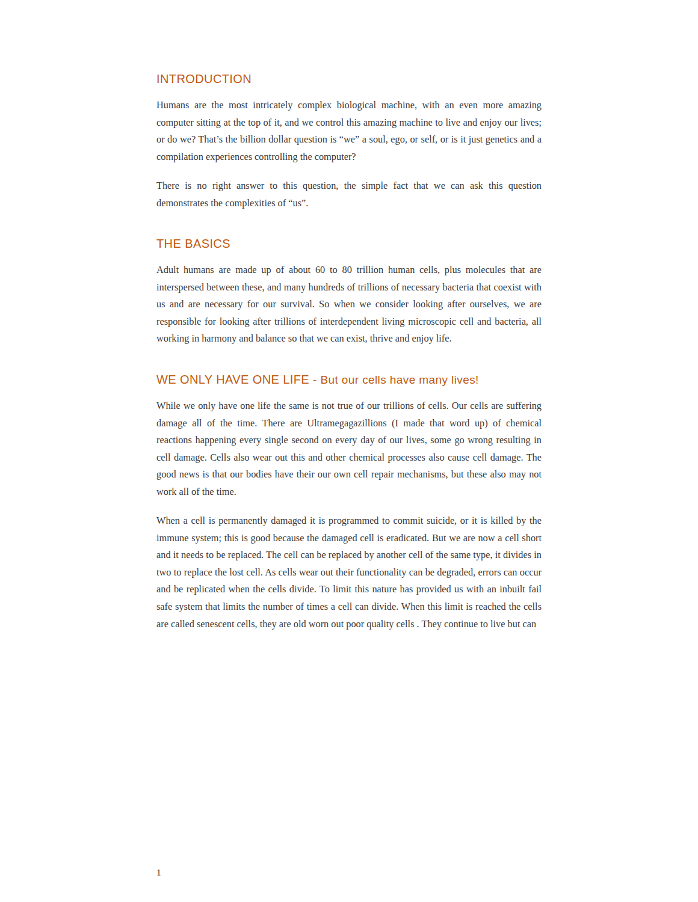Introduction
Humans are the most intricately complex biological machine, with an even more amazing computer sitting at the top of it, and we control this amazing machine to live and enjoy our lives; or do we? That’s the billion dollar question is “we” a soul, ego, or self, or is it just genetics and a compilation experiences controlling the computer?
There is no right answer to this question, the simple fact that we can ask this question demonstrates the complexities of “us”.
The Basics
Adult humans are made up of about 60 to 80 trillion human cells, plus molecules that are interspersed between these, and many hundreds of trillions of necessary bacteria that coexist with us and are necessary for our survival. So when we consider looking after ourselves, we are responsible for looking after trillions of interdependent living microscopic cell and bacteria, all working in harmony and balance so that we can exist, thrive and enjoy life.
We only have one life - But our cells have many lives!
While we only have one life the same is not true of our trillions of cells. Our cells are suffering damage all of the time. There are Ultramegagazillions (I made that word up) of chemical reactions happening every single second on every day of our lives, some go wrong resulting in cell damage. Cells also wear out this and other chemical processes also cause cell damage. The good news is that our bodies have their our own cell repair mechanisms, but these also may not work all of the time.
When a cell is permanently damaged it is programmed to commit suicide, or it is killed by the immune system; this is good because the damaged cell is eradicated. But we are now a cell short and it needs to be replaced. The cell can be replaced by another cell of the same type, it divides in two to replace the lost cell. As cells wear out their functionality can be degraded, errors can occur and be replicated when the cells divide. To limit this nature has provided us with an inbuilt fail safe system that limits the number of times a cell can divide. When this limit is reached the cells are called senescent cells, they are old worn out poor quality cells . They continue to live but can
1